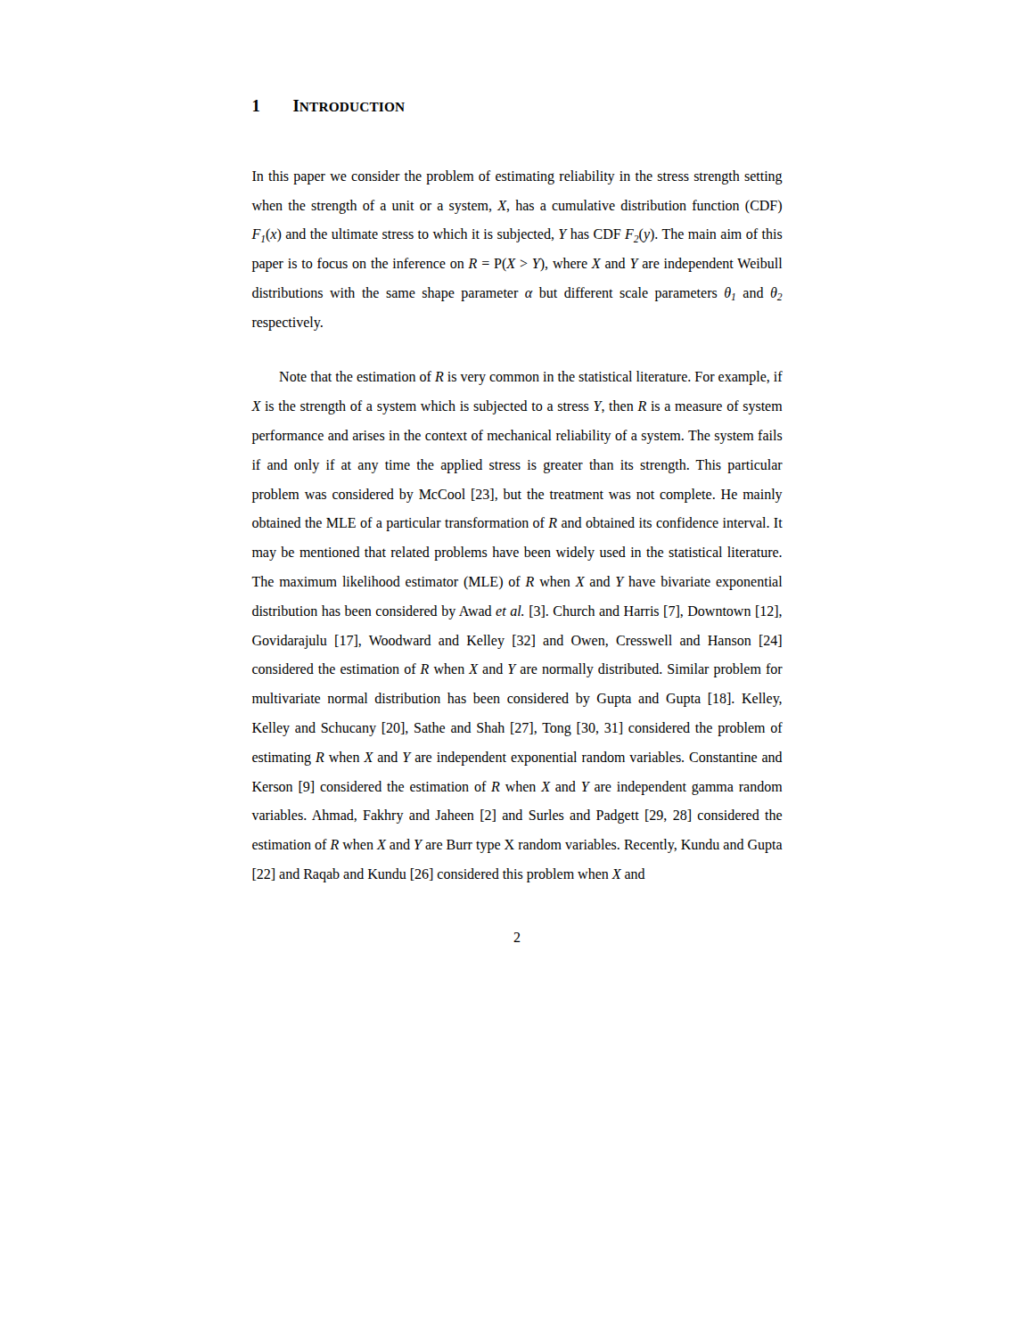1 INTRODUCTION
In this paper we consider the problem of estimating reliability in the stress strength setting when the strength of a unit or a system, X, has a cumulative distribution function (CDF) F1(x) and the ultimate stress to which it is subjected, Y has CDF F2(y). The main aim of this paper is to focus on the inference on R = P(X > Y), where X and Y are independent Weibull distributions with the same shape parameter α but different scale parameters θ1 and θ2 respectively.
Note that the estimation of R is very common in the statistical literature. For example, if X is the strength of a system which is subjected to a stress Y, then R is a measure of system performance and arises in the context of mechanical reliability of a system. The system fails if and only if at any time the applied stress is greater than its strength. This particular problem was considered by McCool [23], but the treatment was not complete. He mainly obtained the MLE of a particular transformation of R and obtained its confidence interval. It may be mentioned that related problems have been widely used in the statistical literature. The maximum likelihood estimator (MLE) of R when X and Y have bivariate exponential distribution has been considered by Awad et al. [3]. Church and Harris [7], Downtown [12], Govidarajulu [17], Woodward and Kelley [32] and Owen, Cresswell and Hanson [24] considered the estimation of R when X and Y are normally distributed. Similar problem for multivariate normal distribution has been considered by Gupta and Gupta [18]. Kelley, Kelley and Schucany [20], Sathe and Shah [27], Tong [30, 31] considered the problem of estimating R when X and Y are independent exponential random variables. Constantine and Kerson [9] considered the estimation of R when X and Y are independent gamma random variables. Ahmad, Fakhry and Jaheen [2] and Surles and Padgett [29, 28] considered the estimation of R when X and Y are Burr type X random variables. Recently, Kundu and Gupta [22] and Raqab and Kundu [26] considered this problem when X and
2